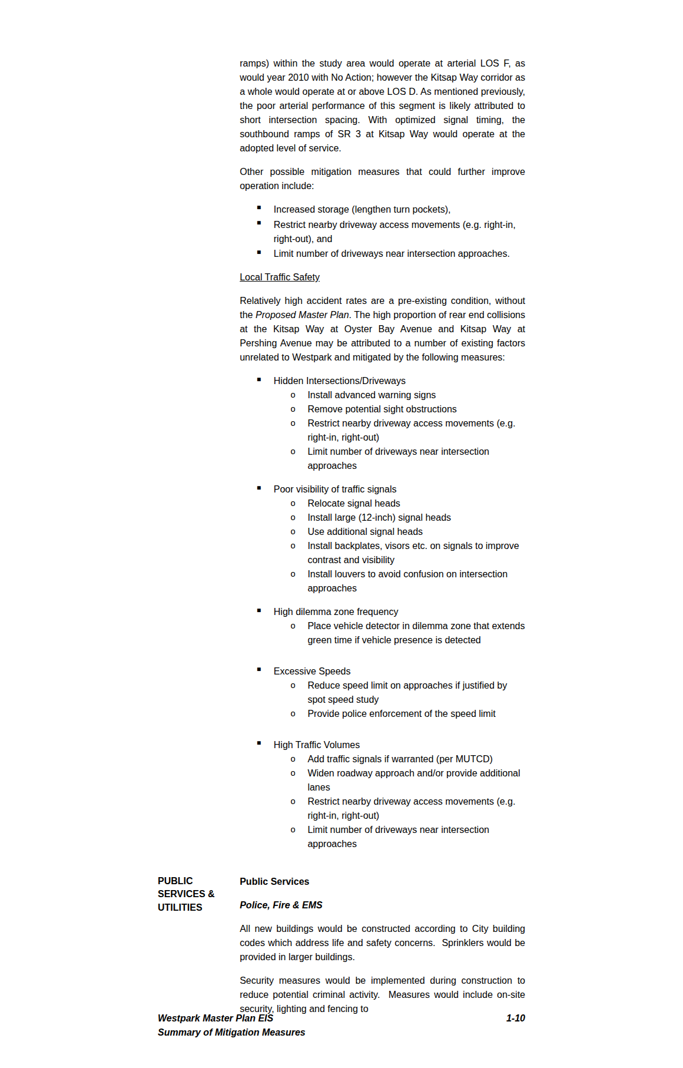ramps) within the study area would operate at arterial LOS F, as would year 2010 with No Action; however the Kitsap Way corridor as a whole would operate at or above LOS D. As mentioned previously, the poor arterial performance of this segment is likely attributed to short intersection spacing. With optimized signal timing, the southbound ramps of SR 3 at Kitsap Way would operate at the adopted level of service.
Other possible mitigation measures that could further improve operation include:
Increased storage (lengthen turn pockets),
Restrict nearby driveway access movements (e.g. right-in, right-out), and
Limit number of driveways near intersection approaches.
Local Traffic Safety
Relatively high accident rates are a pre-existing condition, without the Proposed Master Plan. The high proportion of rear end collisions at the Kitsap Way at Oyster Bay Avenue and Kitsap Way at Pershing Avenue may be attributed to a number of existing factors unrelated to Westpark and mitigated by the following measures:
Hidden Intersections/Driveways
Install advanced warning signs
Remove potential sight obstructions
Restrict nearby driveway access movements (e.g. right-in, right-out)
Limit number of driveways near intersection approaches
Poor visibility of traffic signals
Relocate signal heads
Install large (12-inch) signal heads
Use additional signal heads
Install backplates, visors etc. on signals to improve contrast and visibility
Install louvers to avoid confusion on intersection approaches
High dilemma zone frequency
Place vehicle detector in dilemma zone that extends green time if vehicle presence is detected
Excessive Speeds
Reduce speed limit on approaches if justified by spot speed study
Provide police enforcement of the speed limit
High Traffic Volumes
Add traffic signals if warranted (per MUTCD)
Widen roadway approach and/or provide additional lanes
Restrict nearby driveway access movements (e.g. right-in, right-out)
Limit number of driveways near intersection approaches
PUBLIC
SERVICES &
UTILITIES
Public Services
Police, Fire & EMS
All new buildings would be constructed according to City building codes which address life and safety concerns. Sprinklers would be provided in larger buildings.
Security measures would be implemented during construction to reduce potential criminal activity. Measures would include on-site security, lighting and fencing to
Westpark Master Plan EIS 1-10
Summary of Mitigation Measures